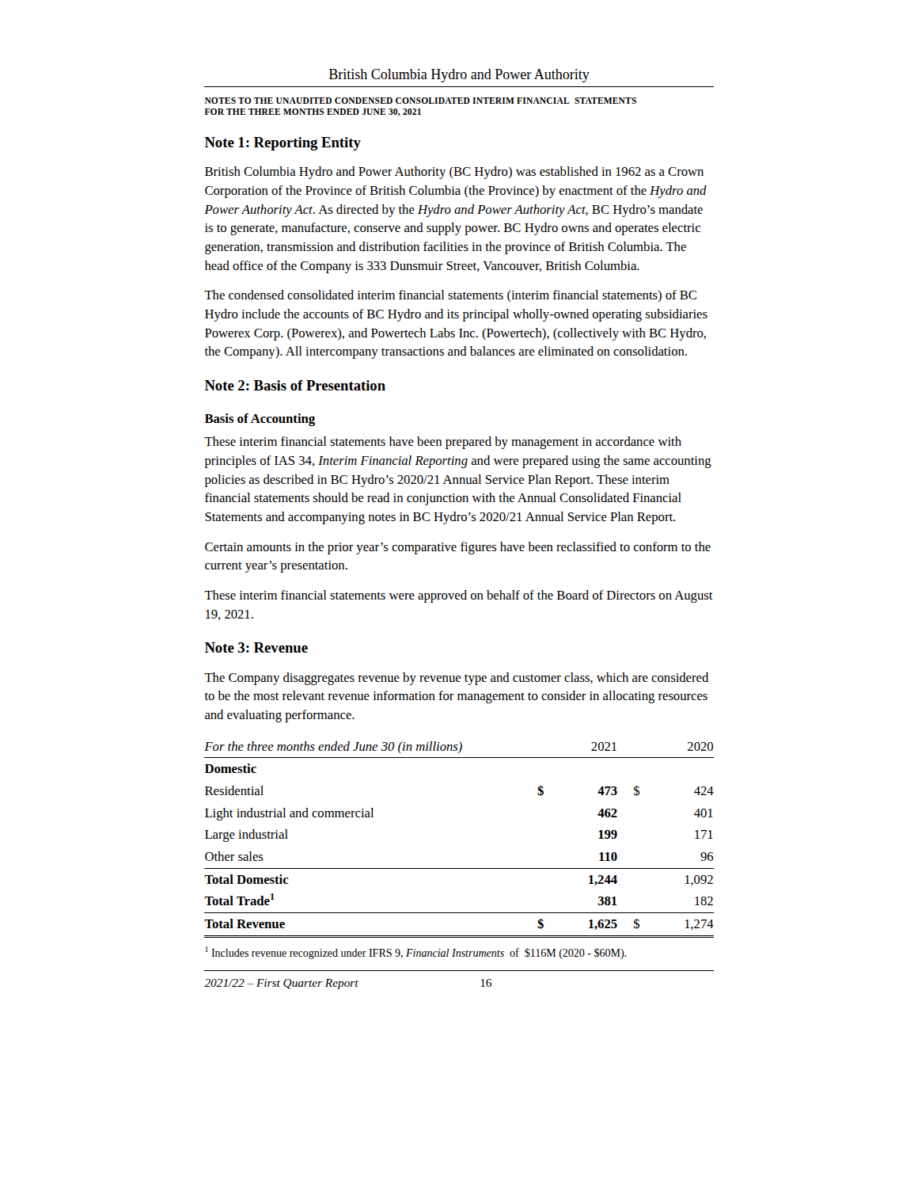British Columbia Hydro and Power Authority
NOTES TO THE UNAUDITED CONDENSED CONSOLIDATED INTERIM FINANCIAL STATEMENTS
FOR THE THREE MONTHS ENDED JUNE 30, 2021
Note 1: Reporting Entity
British Columbia Hydro and Power Authority (BC Hydro) was established in 1962 as a Crown Corporation of the Province of British Columbia (the Province) by enactment of the Hydro and Power Authority Act. As directed by the Hydro and Power Authority Act, BC Hydro’s mandate is to generate, manufacture, conserve and supply power. BC Hydro owns and operates electric generation, transmission and distribution facilities in the province of British Columbia. The head office of the Company is 333 Dunsmuir Street, Vancouver, British Columbia.
The condensed consolidated interim financial statements (interim financial statements) of BC Hydro include the accounts of BC Hydro and its principal wholly-owned operating subsidiaries Powerex Corp. (Powerex), and Powertech Labs Inc. (Powertech), (collectively with BC Hydro, the Company). All intercompany transactions and balances are eliminated on consolidation.
Note 2: Basis of Presentation
Basis of Accounting
These interim financial statements have been prepared by management in accordance with principles of IAS 34, Interim Financial Reporting and were prepared using the same accounting policies as described in BC Hydro’s 2020/21 Annual Service Plan Report. These interim financial statements should be read in conjunction with the Annual Consolidated Financial Statements and accompanying notes in BC Hydro’s 2020/21 Annual Service Plan Report.
Certain amounts in the prior year’s comparative figures have been reclassified to conform to the current year’s presentation.
These interim financial statements were approved on behalf of the Board of Directors on August 19, 2021.
Note 3: Revenue
The Company disaggregates revenue by revenue type and customer class, which are considered to be the most relevant revenue information for management to consider in allocating resources and evaluating performance.
| For the three months ended June 30 (in millions) | | 2021 | | 2020 |
| --- | --- | --- | --- | --- |
| Domestic | | | | |
| Residential | $ | 473 | $ | 424 |
| Light industrial and commercial | | 462 | | 401 |
| Large industrial | | 199 | | 171 |
| Other sales | | 110 | | 96 |
| Total Domestic | | 1,244 | | 1,092 |
| Total Trade 1 | | 381 | | 182 |
| Total Revenue | $ | 1,625 | $ | 1,274 |
1 Includes revenue recognized under IFRS 9, Financial Instruments of $116M (2020 - $60M).
2021/22 – First Quarter Report 16